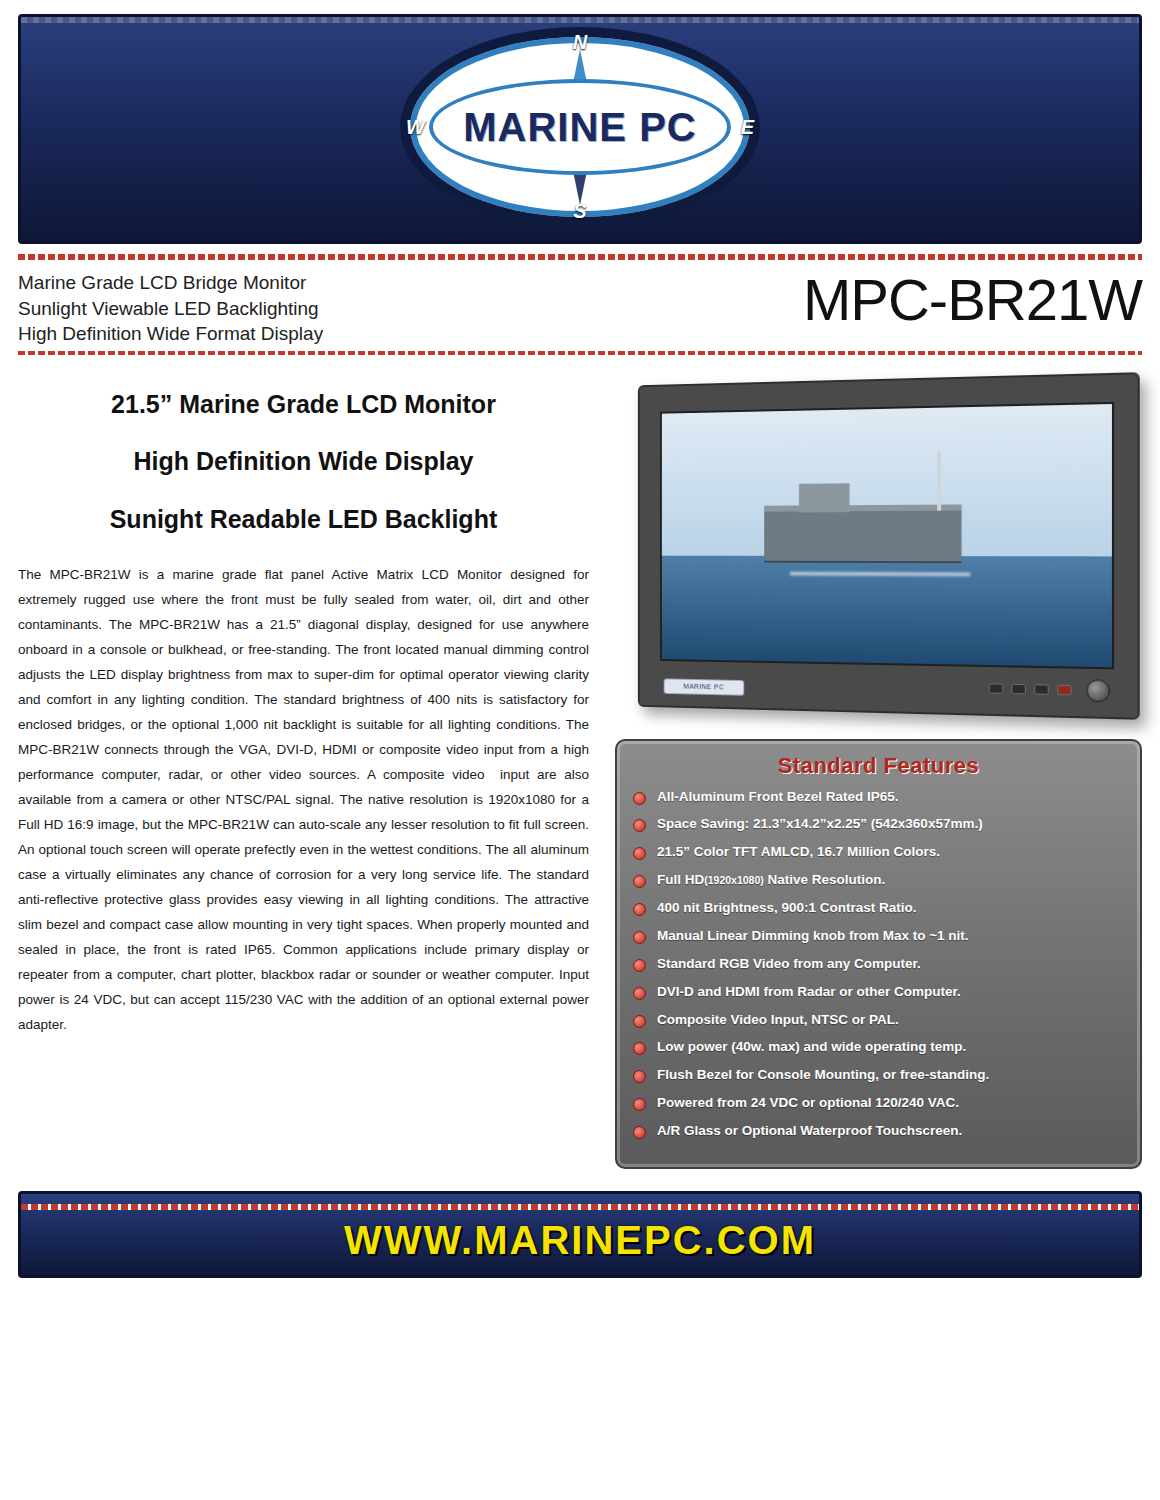MARINE PC
N S W E
Marine Grade LCD Bridge Monitor
Sunlight Viewable LED Backlighting
High Definition Wide Format Display
MPC-BR21W
21.5” Marine Grade LCD Monitor
High Definition Wide Display
Sunight Readable LED Backlight
The MPC-BR21W is a marine grade flat panel Active Matrix LCD Monitor designed for extremely rugged use where the front must be fully sealed from water, oil, dirt and other contaminants. The MPC-BR21W has a 21.5” diagonal display, designed for use anywhere onboard in a console or bulkhead, or free-standing. The front located manual dimming control adjusts the LED display brightness from max to super-dim for optimal operator viewing clarity and comfort in any lighting condition. The standard brightness of 400 nits is satisfactory for enclosed bridges, or the optional 1,000 nit backlight is suitable for all lighting conditions. The MPC-BR21W connects through the VGA, DVI-D, HDMI or composite video input from a high performance computer, radar, or other video sources. A composite video input are also available from a camera or other NTSC/PAL signal. The native resolution is 1920x1080 for a Full HD 16:9 image, but the MPC-BR21W can auto-scale any lesser resolution to fit full screen. An optional touch screen will operate prefectly even in the wettest conditions. The all aluminum case a virtually eliminates any chance of corrosion for a very long service life. The standard anti-reflective protective glass provides easy viewing in all lighting conditions. The attractive slim bezel and compact case allow mounting in very tight spaces. When properly mounted and sealed in place, the front is rated IP65. Common applications include primary display or repeater from a computer, chart plotter, blackbox radar or sounder or weather computer. Input power is 24 VDC, but can accept 115/230 VAC with the addition of an optional external power adapter.
MARINE PC
Standard Features
All-Aluminum Front Bezel Rated IP65.
Space Saving: 21.3”x14.2”x2.25” (542x360x57mm.)
21.5” Color TFT AMLCD, 16.7 Million Colors.
Full HD(1920x1080) Native Resolution.
400 nit Brightness, 900:1 Contrast Ratio.
Manual Linear Dimming knob from Max to ~1 nit.
Standard RGB Video from any Computer.
DVI-D and HDMI from Radar or other Computer.
Composite Video Input, NTSC or PAL.
Low power (40w. max) and wide operating temp.
Flush Bezel for Console Mounting, or free-standing.
Powered from 24 VDC or optional 120/240 VAC.
A/R Glass or Optional Waterproof Touchscreen.
WWW.MARINEPC.COM